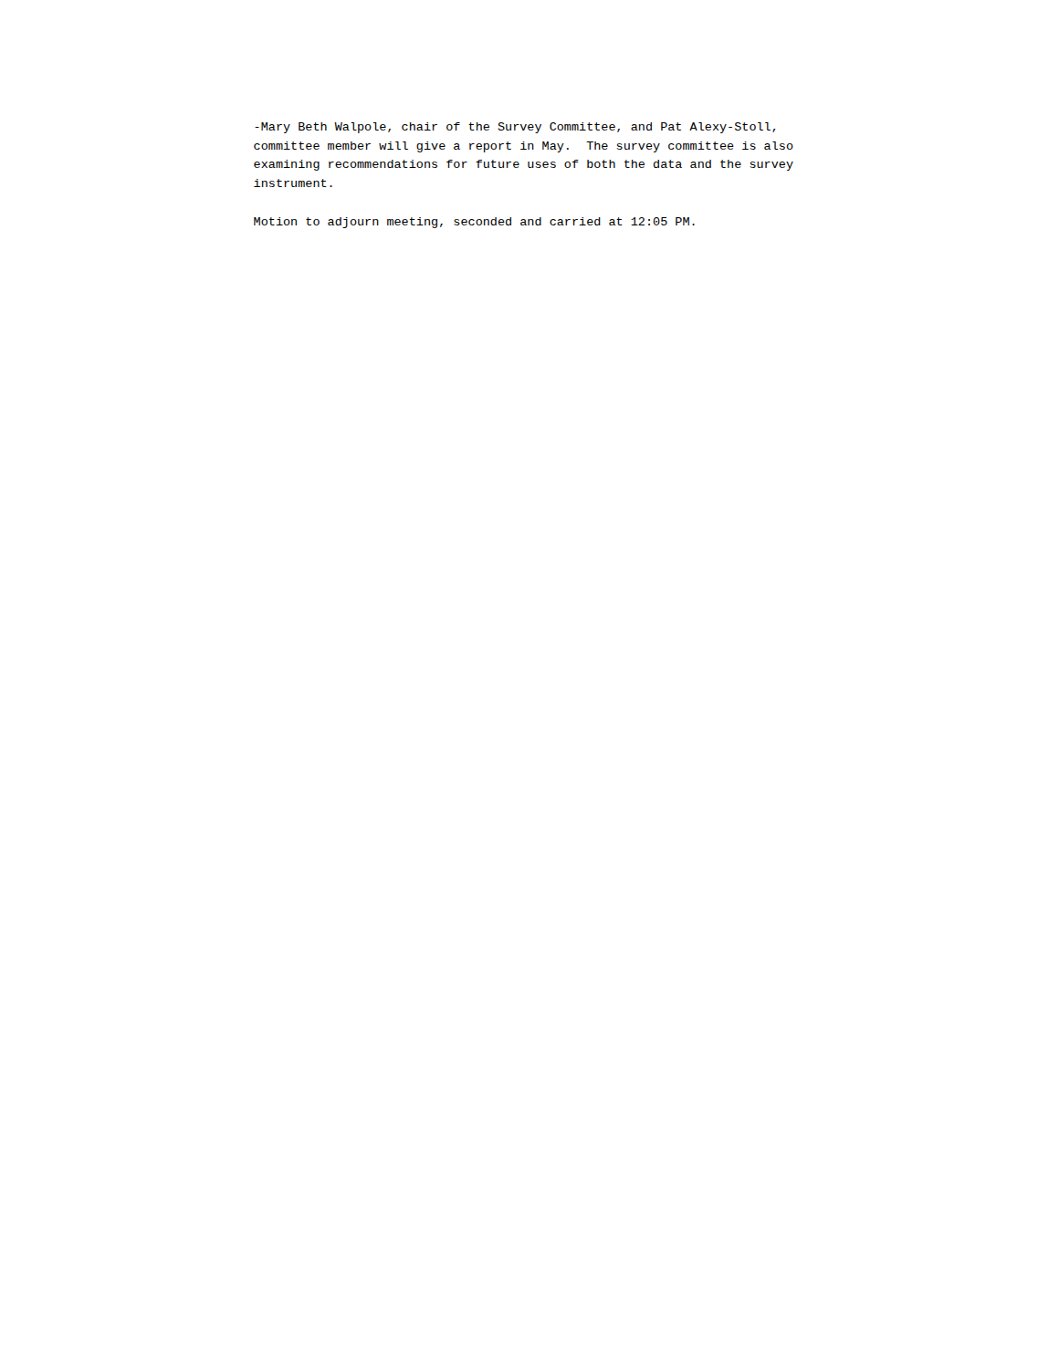-Mary Beth Walpole, chair of the Survey Committee, and Pat Alexy-Stoll, committee member will give a report in May. The survey committee is also examining recommendations for future uses of both the data and the survey instrument.
Motion to adjourn meeting, seconded and carried at 12:05 PM.